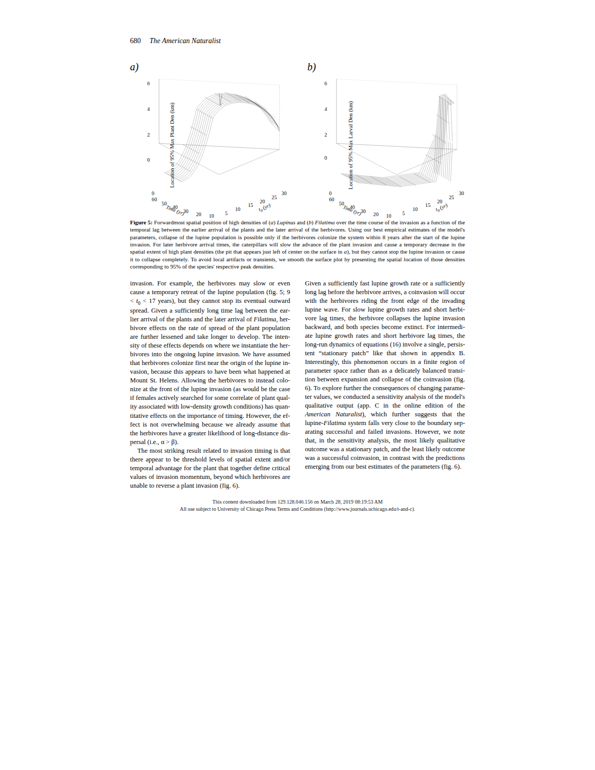680 The American Naturalist
a)
Location of 95% Max Plant Den (km)
6 4 2 0
0 60 50 40 30 20 10 Time (yr) 30 25 20 15 10 5 t0 (yr)
b)
Location of 95% Max Larval Den (km)
6 4 2 0
0 60 50 40 30 20 10 Time (yr) 30 25 20 15 10 5 t0 (yr)
Figure 5: Forwardmost spatial position of high densities of (a) Lupinus and (b) Filatima over the time course of the invasion as a function of the temporal lag between the earlier arrival of the plants and the later arrival of the herbivores. Using our best empirical estimates of the model's parameters, collapse of the lupine population is possible only if the herbivores colonize the system within 8 years after the start of the lupine invasion. For later herbivore arrival times, the caterpillars will slow the advance of the plant invasion and cause a temporary decrease in the spatial extent of high plant densities (the pit that appears just left of center on the surface in a), but they cannot stop the lupine invasion or cause it to collapse completely. To avoid local artifacts or transients, we smooth the surface plot by presenting the spatial location of those densities corresponding to 95% of the species' respective peak densities.
invasion. For example, the herbivores may slow or even cause a temporary retreat of the lupine population (fig. 5; 9 < t0 < 17 years), but they cannot stop its eventual outward spread. Given a sufficiently long time lag between the earlier arrival of the plants and the later arrival of Filatima, herbivore effects on the rate of spread of the plant population are further lessened and take longer to develop. The intensity of these effects depends on where we instantiate the herbivores into the ongoing lupine invasion. We have assumed that herbivores colonize first near the origin of the lupine invasion, because this appears to have been what happened at Mount St. Helens. Allowing the herbivores to instead colonize at the front of the lupine invasion (as would be the case if females actively searched for some correlate of plant quality associated with low-density growth conditions) has quantitative effects on the importance of timing. However, the effect is not overwhelming because we already assume that the herbivores have a greater likelihood of long-distance dispersal (i.e., α > β).
The most striking result related to invasion timing is that there appear to be threshold levels of spatial extent and/or temporal advantage for the plant that together define critical values of invasion momentum, beyond which herbivores are unable to reverse a plant invasion (fig. 6).
Given a sufficiently fast lupine growth rate or a sufficiently long lag before the herbivore arrives, a coinvasion will occur with the herbivores riding the front edge of the invading lupine wave. For slow lupine growth rates and short herbivore lag times, the herbivore collapses the lupine invasion backward, and both species become extinct. For intermediate lupine growth rates and short herbivore lag times, the long-run dynamics of equations (16) involve a single, persistent “stationary patch” like that shown in appendix B. Interestingly, this phenomenon occurs in a finite region of parameter space rather than as a delicately balanced transition between expansion and collapse of the coinvasion (fig. 6). To explore further the consequences of changing parameter values, we conducted a sensitivity analysis of the model's qualitative output (app. C in the online edition of the American Naturalist), which further suggests that the lupine-Filatima system falls very close to the boundary separating successful and failed invasions. However, we note that, in the sensitivity analysis, the most likely qualitative outcome was a stationary patch, and the least likely outcome was a successful coinvasion, in contrast with the predictions emerging from our best estimates of the parameters (fig. 6).
This content downloaded from 129.128.046.156 on March 28, 2019 08:19:53 AM
All use subject to University of Chicago Press Terms and Conditions (http://www.journals.uchicago.edu/t-and-c).